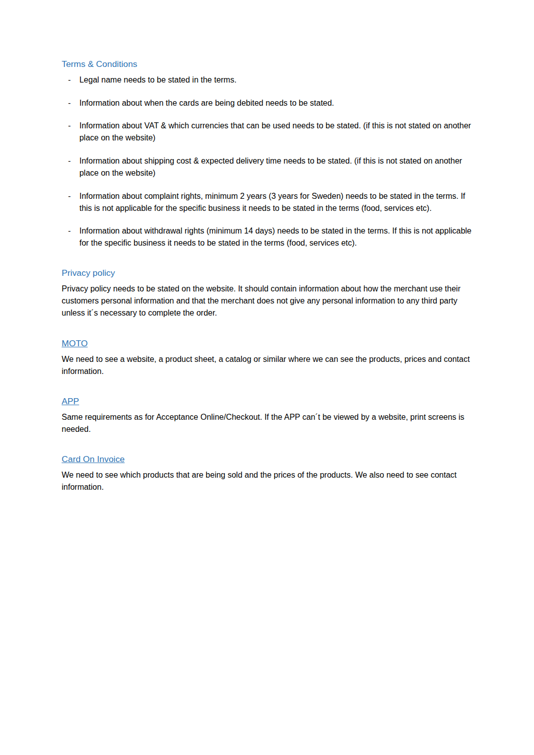Terms & Conditions
Legal name needs to be stated in the terms.
Information about when the cards are being debited needs to be stated.
Information about VAT & which currencies that can be used needs to be stated. (if this is not stated on another place on the website)
Information about shipping cost & expected delivery time needs to be stated. (if this is not stated on another place on the website)
Information about complaint rights, minimum 2 years (3 years for Sweden) needs to be stated in the terms. If this is not applicable for the specific business it needs to be stated in the terms (food, services etc).
Information about withdrawal rights (minimum 14 days) needs to be stated in the terms. If this is not applicable for the specific business it needs to be stated in the terms (food, services etc).
Privacy policy
Privacy policy needs to be stated on the website. It should contain information about how the merchant use their customers personal information and that the merchant does not give any personal information to any third party unless it´s necessary to complete the order.
MOTO
We need to see a website, a product sheet, a catalog or similar where we can see the products, prices and contact information.
APP
Same requirements as for Acceptance Online/Checkout. If the APP can´t be viewed by a website, print screens is needed.
Card On Invoice
We need to see which products that are being sold and the prices of the products. We also need to see contact information.